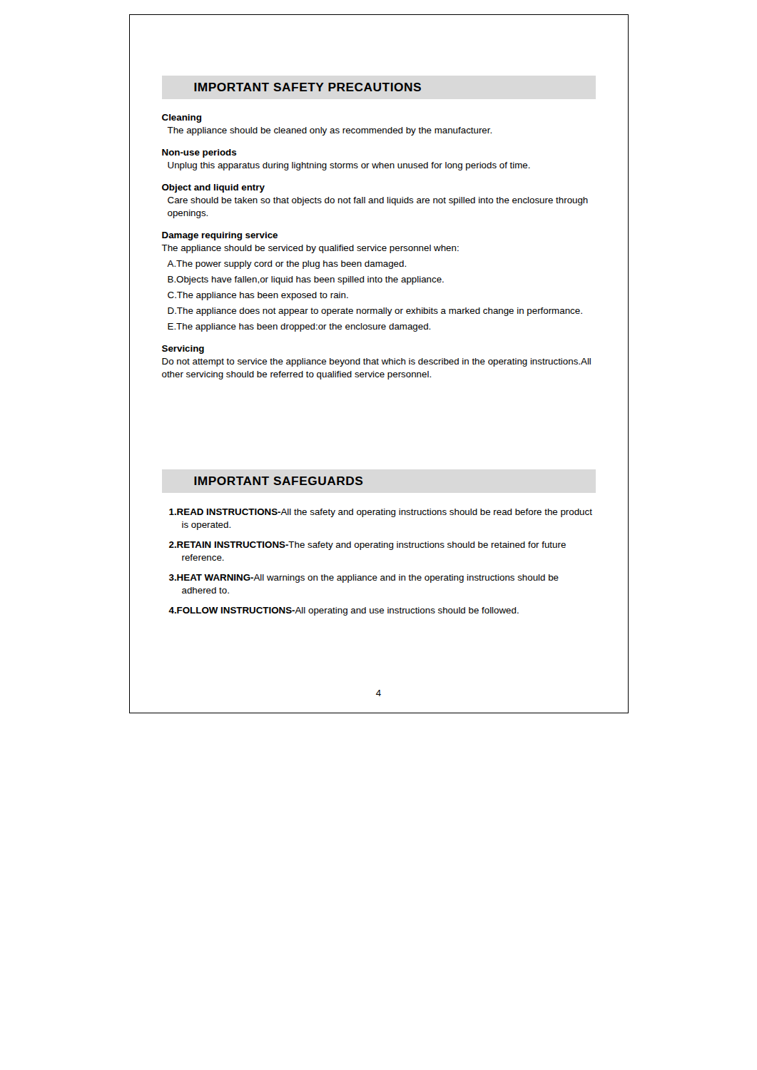IMPORTANT SAFETY PRECAUTIONS
Cleaning
The appliance should be cleaned only as recommended by the manufacturer.
Non-use periods
Unplug this apparatus during lightning storms or when unused for long periods of time.
Object and liquid entry
Care should be taken so that objects do not fall and liquids are not spilled into the enclosure through openings.
Damage requiring service
The appliance should be serviced by qualified service personnel when:
A.The power supply cord or the plug has been damaged.
B.Objects have fallen,or liquid has been spilled into the appliance.
C.The appliance has been exposed to rain.
D.The appliance does not appear to operate normally or exhibits a marked change in performance.
E.The appliance has been dropped:or the enclosure damaged.
Servicing
Do not attempt to service the appliance beyond that which is described in the operating instructions.All other servicing should be referred to qualified service personnel.
IMPORTANT SAFEGUARDS
1.READ INSTRUCTIONS-All the safety and operating instructions should be read before the product is operated.
2.RETAIN INSTRUCTIONS-The safety and operating instructions should be retained for future reference.
3.HEAT WARNING-All warnings on the appliance and in the operating instructions should be adhered to.
4.FOLLOW INSTRUCTIONS-All operating and use instructions should be followed.
4